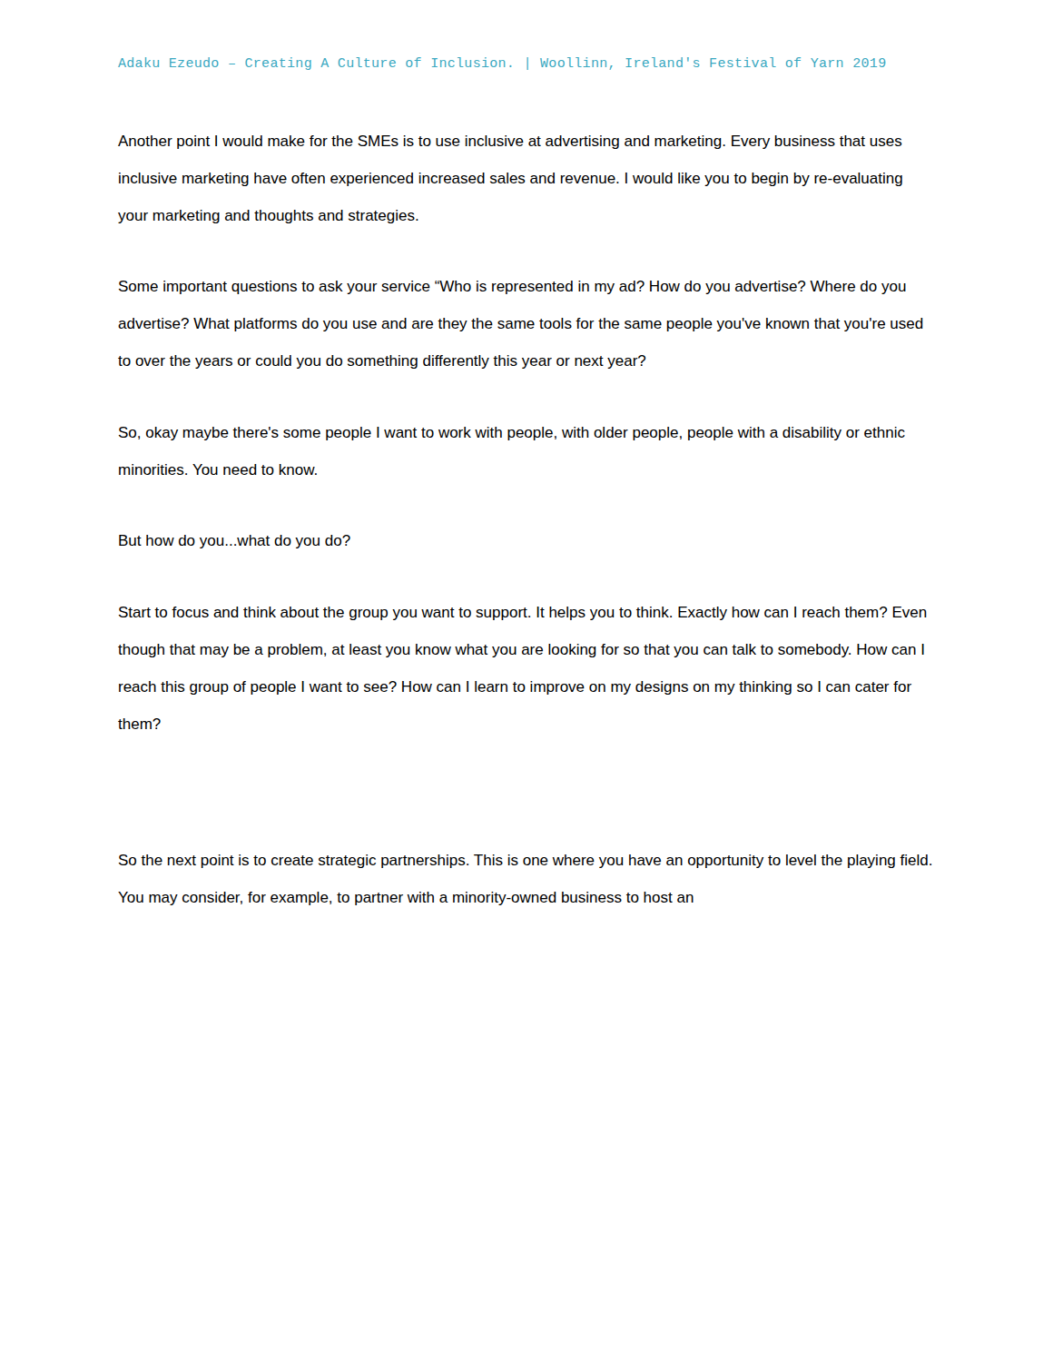Adaku Ezeudo – Creating A Culture of Inclusion. | Woollinn, Ireland's Festival of Yarn 2019
Another point I would make for the SMEs is to use inclusive at advertising and marketing. Every business that uses inclusive marketing have often experienced increased sales and revenue. I would like you to begin by re-evaluating your marketing and thoughts and strategies.
Some important questions to ask your service “Who is represented in my ad? How do you advertise? Where do you advertise? What platforms do you use and are they the same tools for the same people you've known that you're used to over the years or could you do something differently this year or next year?
So, okay maybe there's some people I want to work with people, with older people, people with a disability or ethnic minorities. You need to know.
But how do you...what do you do?
Start to focus and think about the group you want to support. It helps you to think. Exactly how can I reach them? Even though that may be a problem, at least you know what you are looking for so that you can talk to somebody. How can I reach this group of people I want to see? How can I learn to improve on my designs on my thinking so I can cater for them?
So the next point is to create strategic partnerships. This is one where you have an opportunity to level the playing field. You may consider, for example, to partner with a minority-owned business to host an